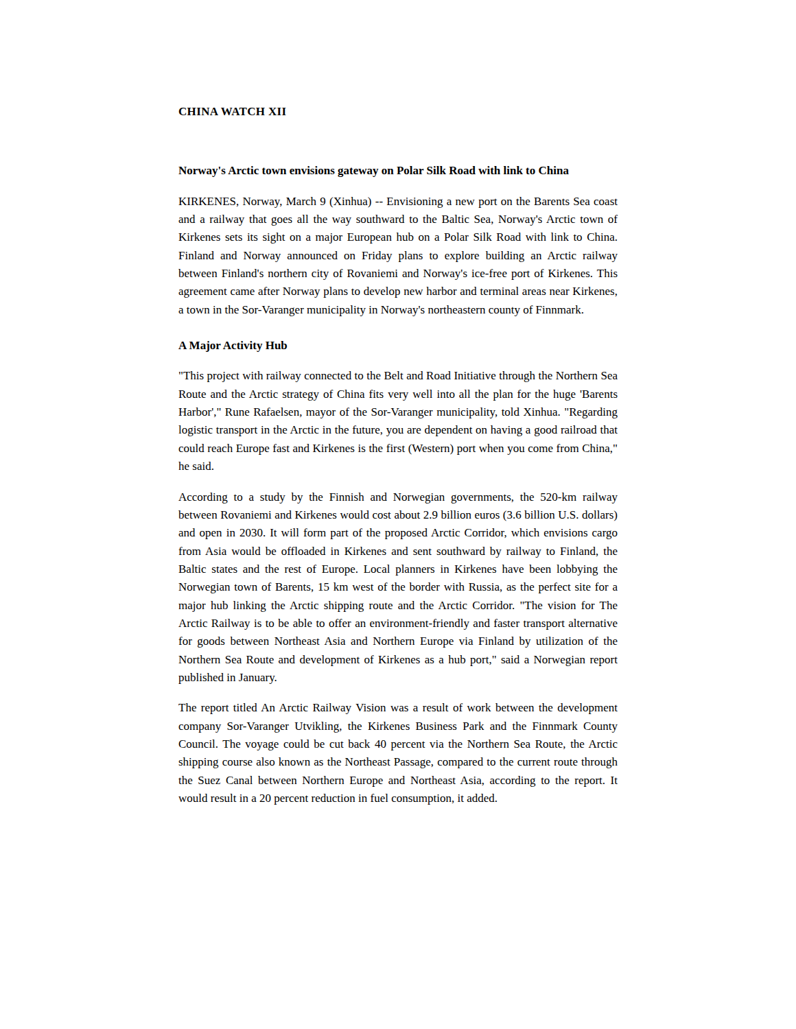CHINA WATCH XII
Norway's Arctic town envisions gateway on Polar Silk Road with link to China
KIRKENES, Norway, March 9 (Xinhua) -- Envisioning a new port on the Barents Sea coast and a railway that goes all the way southward to the Baltic Sea, Norway's Arctic town of Kirkenes sets its sight on a major European hub on a Polar Silk Road with link to China. Finland and Norway announced on Friday plans to explore building an Arctic railway between Finland's northern city of Rovaniemi and Norway's ice-free port of Kirkenes. This agreement came after Norway plans to develop new harbor and terminal areas near Kirkenes, a town in the Sor-Varanger municipality in Norway's northeastern county of Finnmark.
A Major Activity Hub
"This project with railway connected to the Belt and Road Initiative through the Northern Sea Route and the Arctic strategy of China fits very well into all the plan for the huge 'Barents Harbor'," Rune Rafaelsen, mayor of the Sor-Varanger municipality, told Xinhua. "Regarding logistic transport in the Arctic in the future, you are dependent on having a good railroad that could reach Europe fast and Kirkenes is the first (Western) port when you come from China," he said.
According to a study by the Finnish and Norwegian governments, the 520-km railway between Rovaniemi and Kirkenes would cost about 2.9 billion euros (3.6 billion U.S. dollars) and open in 2030. It will form part of the proposed Arctic Corridor, which envisions cargo from Asia would be offloaded in Kirkenes and sent southward by railway to Finland, the Baltic states and the rest of Europe. Local planners in Kirkenes have been lobbying the Norwegian town of Barents, 15 km west of the border with Russia, as the perfect site for a major hub linking the Arctic shipping route and the Arctic Corridor. "The vision for The Arctic Railway is to be able to offer an environment-friendly and faster transport alternative for goods between Northeast Asia and Northern Europe via Finland by utilization of the Northern Sea Route and development of Kirkenes as a hub port," said a Norwegian report published in January.
The report titled An Arctic Railway Vision was a result of work between the development company Sor-Varanger Utvikling, the Kirkenes Business Park and the Finnmark County Council. The voyage could be cut back 40 percent via the Northern Sea Route, the Arctic shipping course also known as the Northeast Passage, compared to the current route through the Suez Canal between Northern Europe and Northeast Asia, according to the report. It would result in a 20 percent reduction in fuel consumption, it added.